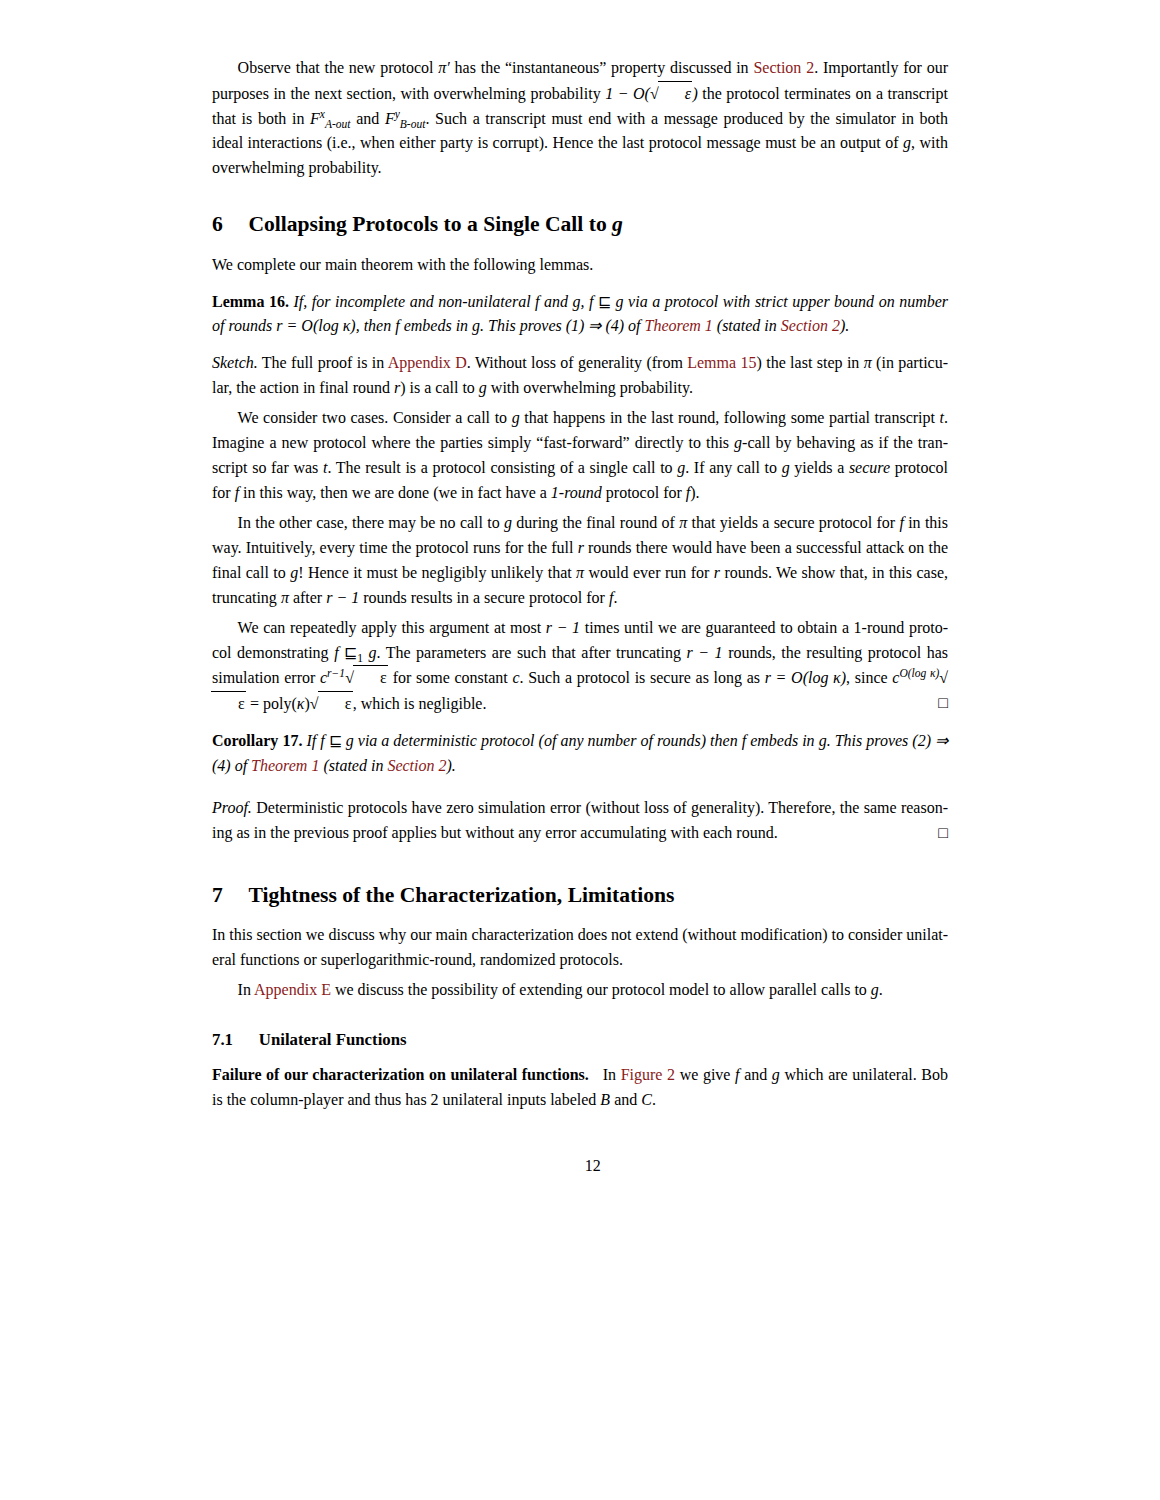Observe that the new protocol π′ has the “instantaneous” property discussed in Section 2. Importantly for our purposes in the next section, with overwhelming probability 1 − O(√ε) the protocol terminates on a transcript that is both in FxA-out and FyB-out. Such a transcript must end with a message produced by the simulator in both ideal interactions (i.e., when either party is corrupt). Hence the last protocol message must be an output of g, with overwhelming probability.
6 Collapsing Protocols to a Single Call to g
We complete our main theorem with the following lemmas.
Lemma 16. If, for incomplete and non-unilateral f and g, f ⊑ g via a protocol with strict upper bound on number of rounds r = O(log κ), then f embeds in g. This proves (1) ⇒ (4) of Theorem 1 (stated in Section 2).
Sketch. The full proof is in Appendix D. Without loss of generality (from Lemma 15) the last step in π (in particular, the action in final round r) is a call to g with overwhelming probability.
We consider two cases. Consider a call to g that happens in the last round, following some partial transcript t. Imagine a new protocol where the parties simply “fast-forward” directly to this g-call by behaving as if the transcript so far was t. The result is a protocol consisting of a single call to g. If any call to g yields a secure protocol for f in this way, then we are done (we in fact have a 1-round protocol for f).
In the other case, there may be no call to g during the final round of π that yields a secure protocol for f in this way. Intuitively, every time the protocol runs for the full r rounds there would have been a successful attack on the final call to g! Hence it must be negligibly unlikely that π would ever run for r rounds. We show that, in this case, truncating π after r − 1 rounds results in a secure protocol for f.
We can repeatedly apply this argument at most r − 1 times until we are guaranteed to obtain a 1-round protocol demonstrating f ⊑1 g. The parameters are such that after truncating r − 1 rounds, the resulting protocol has simulation error cr−1√ε for some constant c. Such a protocol is secure as long as r = O(log κ), since cO(log κ)√ε = poly(κ)√ε, which is negligible.□
Corollary 17. If f ⊑ g via a deterministic protocol (of any number of rounds) then f embeds in g. This proves (2) ⇒ (4) of Theorem 1 (stated in Section 2).
Proof. Deterministic protocols have zero simulation error (without loss of generality). Therefore, the same reasoning as in the previous proof applies but without any error accumulating with each round.□
7 Tightness of the Characterization, Limitations
In this section we discuss why our main characterization does not extend (without modification) to consider unilateral functions or superlogarithmic-round, randomized protocols.
In Appendix E we discuss the possibility of extending our protocol model to allow parallel calls to g.
7.1 Unilateral Functions
Failure of our characterization on unilateral functions. In Figure 2 we give f and g which are unilateral. Bob is the column-player and thus has 2 unilateral inputs labeled B and C.
12